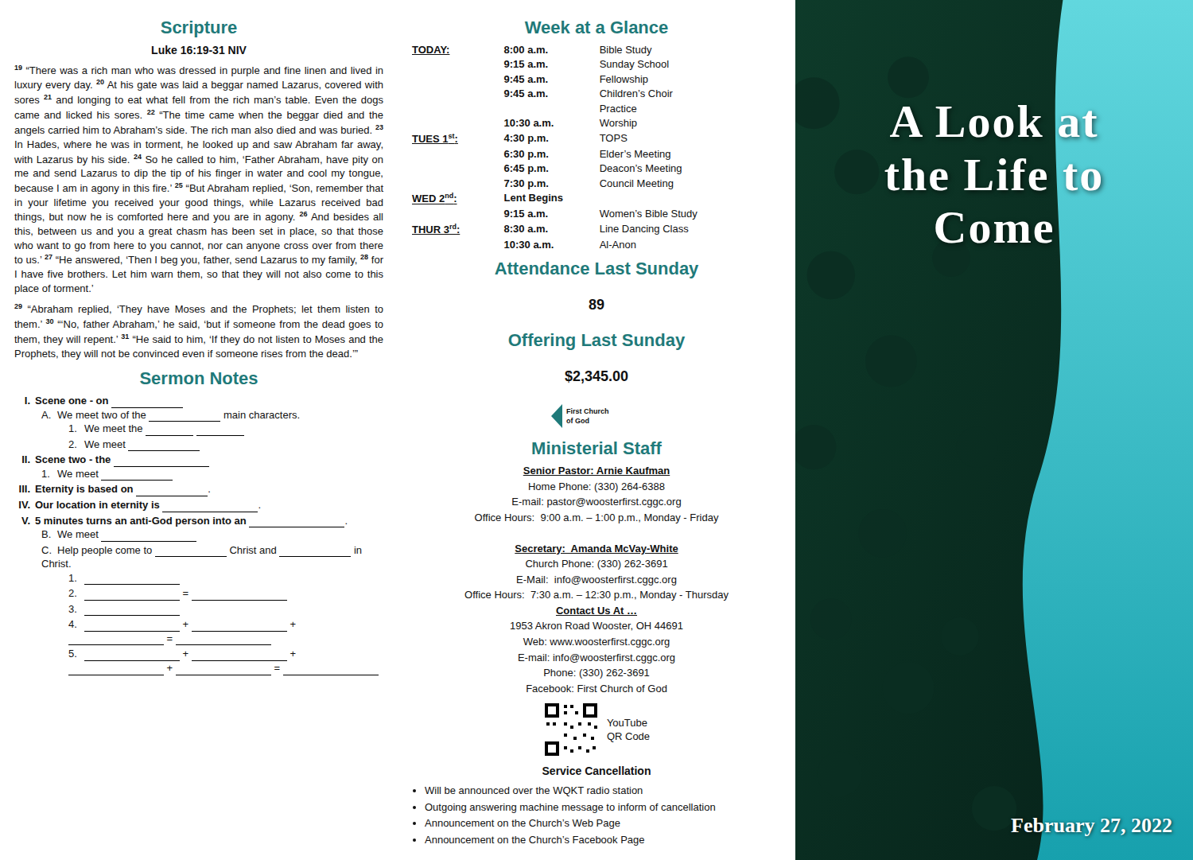Scripture
Luke 16:19-31 NIV
19 “There was a rich man who was dressed in purple and fine linen and lived in luxury every day. 20 At his gate was laid a beggar named Lazarus, covered with sores 21 and longing to eat what fell from the rich man’s table. Even the dogs came and licked his sores. 22 “The time came when the beggar died and the angels carried him to Abraham’s side. The rich man also died and was buried. 23 In Hades, where he was in torment, he looked up and saw Abraham far away, with Lazarus by his side. 24 So he called to him, ‘Father Abraham, have pity on me and send Lazarus to dip the tip of his finger in water and cool my tongue, because I am in agony in this fire.’ 25 “But Abraham replied, ‘Son, remember that in your lifetime you received your good things, while Lazarus received bad things, but now he is comforted here and you are in agony. 26 And besides all this, between us and you a great chasm has been set in place, so that those who want to go from here to you cannot, nor can anyone cross over from there to us.’ 27 “He answered, ‘Then I beg you, father, send Lazarus to my family, 28 for I have five brothers. Let him warn them, so that they will not also come to this place of torment.’
29 “Abraham replied, ‘They have Moses and the Prophets; let them listen to them.’ 30 “‘No, father Abraham,’ he said, ‘but if someone from the dead goes to them, they will repent.’ 31 “He said to him, ‘If they do not listen to Moses and the Prophets, they will not be convinced even if someone rises from the dead.’”
Sermon Notes
I. Scene one - on
A. We meet two of the main characters.
1. We meet the
2. We meet
II. Scene two - the
1. We meet
III. Eternity is based on .
IV. Our location in eternity is .
V. 5 minutes turns an anti-God person into an .
B. We meet
C. Help people come to Christ and in Christ.
1.
2. =
3.
4. + + =
5. + + + =
Week at a Glance
| TODAY: | 8:00 a.m. | Bible Study |
| | 9:15 a.m. | Sunday School |
| | 9:45 a.m. | Fellowship |
| | 9:45 a.m. | Children’s Choir |
| | | Practice |
| | 10:30 a.m. | Worship |
| TUES 1 st : | 4:30 p.m. | TOPS |
| | 6:30 p.m. | Elder’s Meeting |
| | 6:45 p.m. | Deacon’s Meeting |
| | 7:30 p.m. | Council Meeting |
| WED 2 nd : | Lent Begins |
| | 9:15 a.m. | Women’s Bible Study |
| THUR 3 rd : | 8:30 a.m. | Line Dancing Class |
| | 10:30 a.m. | Al-Anon |
Attendance Last Sunday
89
Offering Last Sunday
$2,345.00
Ministerial Staff
Senior Pastor: Arnie Kaufman
Home Phone: (330) 264-6388
E-mail: pastor@woosterfirst.cggc.org
Office Hours: 9:00 a.m. – 1:00 p.m., Monday - Friday
Secretary: Amanda McVay-White
Church Phone: (330) 262-3691
E-Mail: info@woosterfirst.cggc.org
Office Hours: 7:30 a.m. – 12:30 p.m., Monday - Thursday
Contact Us At …
1953 Akron Road Wooster, OH 44691
Web: www.woosterfirst.cggc.org
E-mail: info@woosterfirst.cggc.org
Phone: (330) 262-3691
Facebook: First Church of God
YouTube
QR Code
Service Cancellation
Will be announced over the WQKT radio station
Outgoing answering machine message to inform of cancellation
Announcement on the Church’s Web Page
Announcement on the Church’s Facebook Page
A Look at
the Life to
Come
February 27, 2022